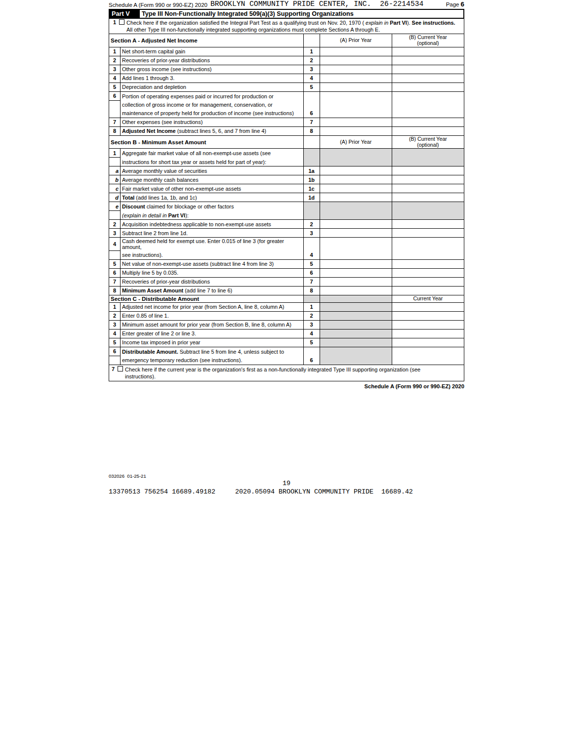Schedule A (Form 990 or 990-EZ) 2020 BROOKLYN COMMUNITY PRIDE CENTER, INC. 26-2214534 Page 6
| / Part V / Type III Non-Functionally Integrated 509(a)(3) Supporting Organizations / |
| 1 Check here if the organization satisfied the Integral Part Test as a qualifying trust on Nov. 20, 1970 ( explain in Part VI ). See instructions. All other Type III non-functionally integrated supporting organizations must complete Sections A through E. |
| Section A - Adjusted Net Income | | (A) Prior Year | (B) Current Year (optional) |
| 1 | Net short-term capital gain | 1 | | |
| 2 | Recoveries of prior-year distributions | 2 | | |
| 3 | Other gross income (see instructions) | 3 | | |
| 4 | Add lines 1 through 3. | 4 | | |
| 5 | Depreciation and depletion | 5 | | |
| 6 | Portion of operating expenses paid or incurred for production or | | | |
| | collection of gross income or for management, conservation, or | | | |
| | maintenance of property held for production of income (see instructions) | 6 | | |
| 7 | Other expenses (see instructions) | 7 | | |
| 8 | Adjusted Net Income (subtract lines 5, 6, and 7 from line 4) | 8 | | |
| Section B - Minimum Asset Amount | | (A) Prior Year | (B) Current Year (optional) |
| 1 | Aggregate fair market value of all non-exempt-use assets (see | | | |
| | instructions for short tax year or assets held for part of year): | | | |
| a | Average monthly value of securities | 1a | | |
| b | Average monthly cash balances | 1b | | |
| c | Fair market value of other non-exempt-use assets | 1c | | |
| d | Total (add lines 1a, 1b, and 1c) | 1d | | |
| e | Discount claimed for blockage or other factors | | | |
| | (explain in detail in Part VI ): | | | |
| 2 | Acquisition indebtedness applicable to non-exempt-use assets | 2 | | |
| 3 | Subtract line 2 from line 1d. | 3 | | |
| 4 | Cash deemed held for exempt use. Enter 0.015 of line 3 (for greater amount, | | | |
| | see instructions). | 4 | | |
| 5 | Net value of non-exempt-use assets (subtract line 4 from line 3) | 5 | | |
| 6 | Multiply line 5 by 0.035. | 6 | | |
| 7 | Recoveries of prior-year distributions | 7 | | |
| 8 | Minimum Asset Amount (add line 7 to line 6) | 8 | | |
| Section C - Distributable Amount | | | Current Year |
| 1 | Adjusted net income for prior year (from Section A, line 8, column A) | 1 | | |
| 2 | Enter 0.85 of line 1. | 2 | | |
| 3 | Minimum asset amount for prior year (from Section B, line 8, column A) | 3 | | |
| 4 | Enter greater of line 2 or line 3. | 4 | | |
| 5 | Income tax imposed in prior year | 5 | | |
| 6 | Distributable Amount. Subtract line 5 from line 4, unless subject to | | | |
| | emergency temporary reduction (see instructions). | 6 | | |
| 7 Check here if the current year is the organization's first as a non-functionally integrated Type III supporting organization (see instructions). |
Schedule A (Form 990 or 990-EZ) 2020
032026 01-25-21
19
13370513 756254 16689.49182
2020.05094 BROOKLYN COMMUNITY PRIDE 16689.42